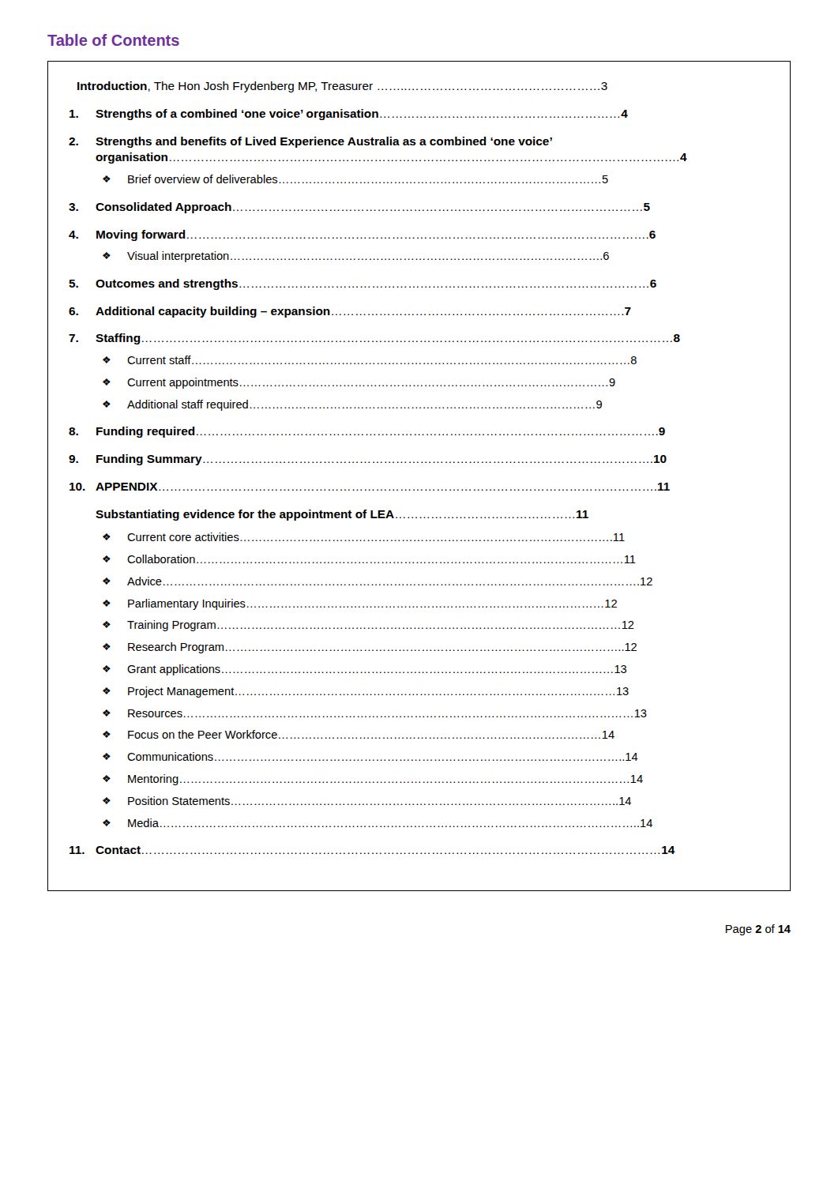Table of Contents
Introduction, The Hon Josh Frydenberg MP, Treasurer ……..…………………………………………3
Strengths of a combined ‘one voice’ organisation……………………………………………………4
Strengths and benefits of Lived Experience Australia as a combined ‘one voice’ organisation…………………………………………………………………………………………………………….…4
Brief overview of deliverables…………………………………………………………………………5
Consolidated Approach…………………………………………………………………………………………5
Moving forward……………………………………………………………………………………………………. 6
Visual interpretation……………………………………………………………………………………. 6
Outcomes and strengths…………………………………………………………………………………………6
Additional capacity building – expansion………………………………………………………………. 7
Staffing……………………………………………………………………………………………………………………8
Current staff……………………………………………………………………………………………………8
Current appointments……………………………………………………………………………………9
Additional staff required………………………………………………………………………………9
Funding required……………………………………………………………………………………………………. 9
Funding Summary…………………………………………………………………………………………………. 10
APPENDIX……………………………………………………………………………………………………………. 11
Substantiating evidence for the appointment of LEA………………………………………11
Current core activities……………………………………………………………………………………. 11
Collaboration…………………………………………………………………………………………………11
Advice……………………………………………………………………………………………………………. 12
Parliamentary Inquiries…………………………………………………………………………………12
Training Program……………………………………………………………………………………………12
Research Program………………………………………………………………………………………….. 12
Grant applications…………………………………………………………………………………………13
Project Management………………………………………………………………………………………13
Resources………………………………………………………………………………………………………13
Focus on the Peer Workforce…………………………………………………………………………14
Communications…………………………………………………………………………………………….. 14
Mentoring………………………………………………………………………………………………………14
Position Statements……………………………………………………………………………………….. 14
Media…………………………………………………………………………………………………………….. 14
Contact…………………………………………………………………………………………………………………14
Page 2 of 14